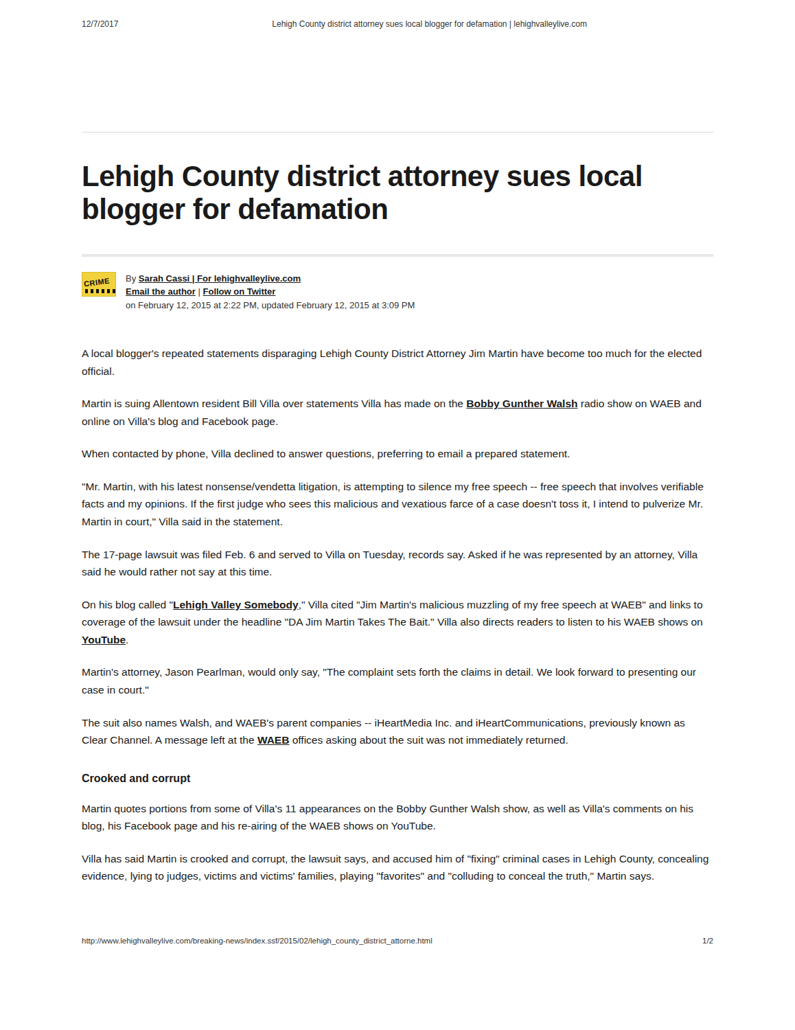12/7/2017 Lehigh County district attorney sues local blogger for defamation | lehighvalleylive.com
Lehigh County district attorney sues local blogger for defamation
By Sarah Cassi | For lehighvalleylive.com
Email the author | Follow on Twitter
on February 12, 2015 at 2:22 PM, updated February 12, 2015 at 3:09 PM
A local blogger's repeated statements disparaging Lehigh County District Attorney Jim Martin have become too much for the elected official.
Martin is suing Allentown resident Bill Villa over statements Villa has made on the Bobby Gunther Walsh radio show on WAEB and online on Villa's blog and Facebook page.
When contacted by phone, Villa declined to answer questions, preferring to email a prepared statement.
"Mr. Martin, with his latest nonsense/vendetta litigation, is attempting to silence my free speech -- free speech that involves verifiable facts and my opinions. If the first judge who sees this malicious and vexatious farce of a case doesn't toss it, I intend to pulverize Mr. Martin in court," Villa said in the statement.
The 17-page lawsuit was filed Feb. 6 and served to Villa on Tuesday, records say. Asked if he was represented by an attorney, Villa said he would rather not say at this time.
On his blog called "Lehigh Valley Somebody," Villa cited "Jim Martin's malicious muzzling of my free speech at WAEB" and links to coverage of the lawsuit under the headline "DA Jim Martin Takes The Bait." Villa also directs readers to listen to his WAEB shows on YouTube.
Martin's attorney, Jason Pearlman, would only say, "The complaint sets forth the claims in detail. We look forward to presenting our case in court."
The suit also names Walsh, and WAEB's parent companies -- iHeartMedia Inc. and iHeartCommunications, previously known as Clear Channel. A message left at the WAEB offices asking about the suit was not immediately returned.
Crooked and corrupt
Martin quotes portions from some of Villa's 11 appearances on the Bobby Gunther Walsh show, as well as Villa's comments on his blog, his Facebook page and his re-airing of the WAEB shows on YouTube.
Villa has said Martin is crooked and corrupt, the lawsuit says, and accused him of "fixing" criminal cases in Lehigh County, concealing evidence, lying to judges, victims and victims' families, playing "favorites" and "colluding to conceal the truth," Martin says.
http://www.lehighvalleylive.com/breaking-news/index.ssf/2015/02/lehigh_county_district_attorne.html 1/2